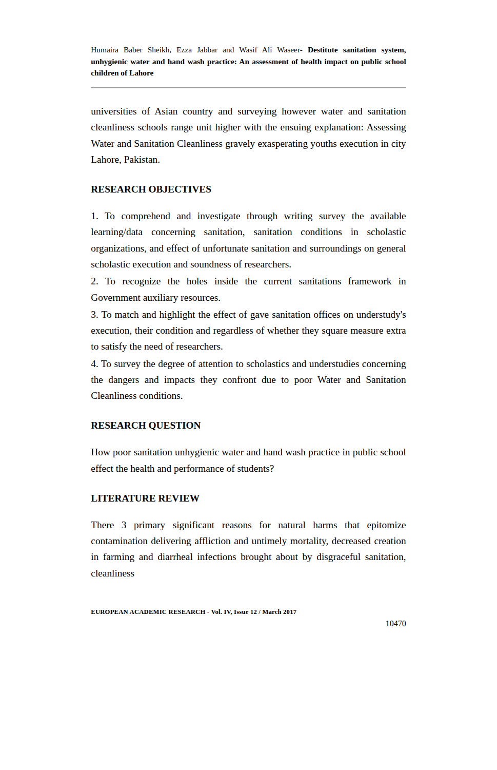Humaira Baber Sheikh, Ezza Jabbar and Wasif Ali Waseer- Destitute sanitation system, unhygienic water and hand wash practice: An assessment of health impact on public school children of Lahore
universities of Asian country and surveying however water and sanitation cleanliness schools range unit higher with the ensuing explanation: Assessing Water and Sanitation Cleanliness gravely exasperating youths execution in city Lahore, Pakistan.
RESEARCH OBJECTIVES
1. To comprehend and investigate through writing survey the available learning/data concerning sanitation, sanitation conditions in scholastic organizations, and effect of unfortunate sanitation and surroundings on general scholastic execution and soundness of researchers.
2. To recognize the holes inside the current sanitations framework in Government auxiliary resources.
3. To match and highlight the effect of gave sanitation offices on understudy's execution, their condition and regardless of whether they square measure extra to satisfy the need of researchers.
4. To survey the degree of attention to scholastics and understudies concerning the dangers and impacts they confront due to poor Water and Sanitation Cleanliness conditions.
RESEARCH QUESTION
How poor sanitation unhygienic water and hand wash practice in public school effect the health and performance of students?
LITERATURE REVIEW
There 3 primary significant reasons for natural harms that epitomize contamination delivering affliction and untimely mortality, decreased creation in farming and diarrheal infections brought about by disgraceful sanitation, cleanliness
EUROPEAN ACADEMIC RESEARCH - Vol. IV, Issue 12 / March 2017
10470